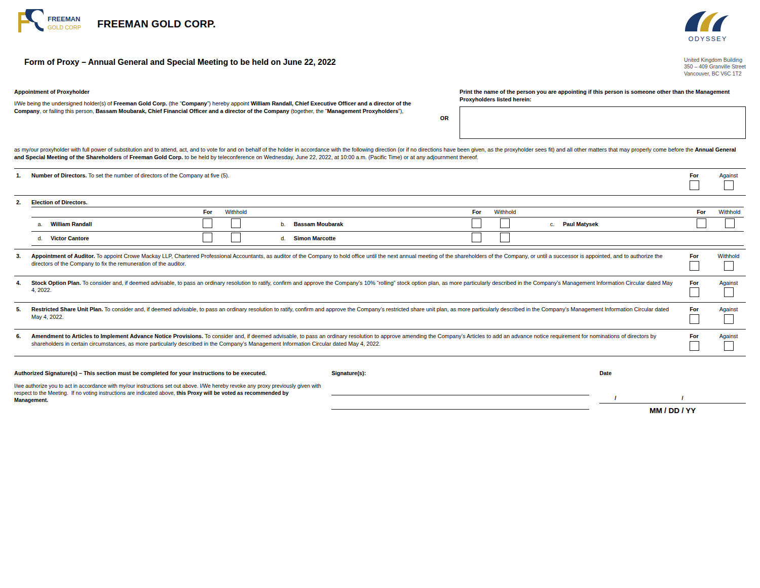FREEMAN GOLD CORP
FREEMAN GOLD CORP.
ODYSSEY
Form of Proxy – Annual General and Special Meeting to be held on June 22, 2022
United Kingdom Building
350 – 409 Granville Street
Vancouver, BC V6C 1T2
Appointment of Proxyholder
I/We being the undersigned holder(s) of Freeman Gold Corp. (the “Company”) hereby appoint William Randall, Chief Executive Officer and a director of the Company, or failing this person, Bassam Moubarak, Chief Financial Officer and a director of the Company (together, the “Management Proxyholders”),
OR
Print the name of the person you are appointing if this person is someone other than the Management Proxyholders listed herein:
as my/our proxyholder with full power of substitution and to attend, act, and to vote for and on behalf of the holder in accordance with the following direction (or if no directions have been given, as the proxyholder sees fit) and all other matters that may properly come before the Annual General and Special Meeting of the Shareholders of Freeman Gold Corp. to be held by teleconference on Wednesday, June 22, 2022, at 10:00 a.m. (Pacific Time) or at any adjournment thereof.
| 1. | Number of Directors. To set the number of directors of the Company at five (5). | For | Against |
| 2. | Election of Directors. / / / For / Withhold / / / / For / Withhold / / / / For / Withhold / / a. / William Randall / / / / b. / Bassam Moubarak / / / / c. / Paul Matysek / / / / d. / Victor Cantore / / / / d. / Simon Marcotte / / / / / / / / |
| 3. | Appointment of Auditor. To appoint Crowe Mackay LLP, Chartered Professional Accountants, as auditor of the Company to hold office until the next annual meeting of the shareholders of the Company, or until a successor is appointed, and to authorize the directors of the Company to fix the remuneration of the auditor. | For | Withhold |
| 4. | Stock Option Plan. To consider and, if deemed advisable, to pass an ordinary resolution to ratify, confirm and approve the Company’s 10% “rolling” stock option plan, as more particularly described in the Company’s Management Information Circular dated May 4, 2022. | For | Against |
| 5. | Restricted Share Unit Plan. To consider and, if deemed advisable, to pass an ordinary resolution to ratify, confirm and approve the Company’s restricted share unit plan, as more particularly described in the Company’s Management Information Circular dated May 4, 2022. | For | Against |
| 6. | Amendment to Articles to Implement Advance Notice Provisions. To consider and, if deemed advisable, to pass an ordinary resolution to approve amending the Company’s Articles to add an advance notice requirement for nominations of directors by shareholders in certain circumstances, as more particularly described in the Company’s Management Information Circular dated May 4, 2022. | For | Against |
Authorized Signature(s) – This section must be completed for your instructions to be executed.
I/we authorize you to act in accordance with my/our instructions set out above. I/We hereby revoke any proxy previously given with respect to the Meeting. If no voting instructions are indicated above, this Proxy will be voted as recommended by Management.
Signature(s):
Date
/ /
MM / DD / YY